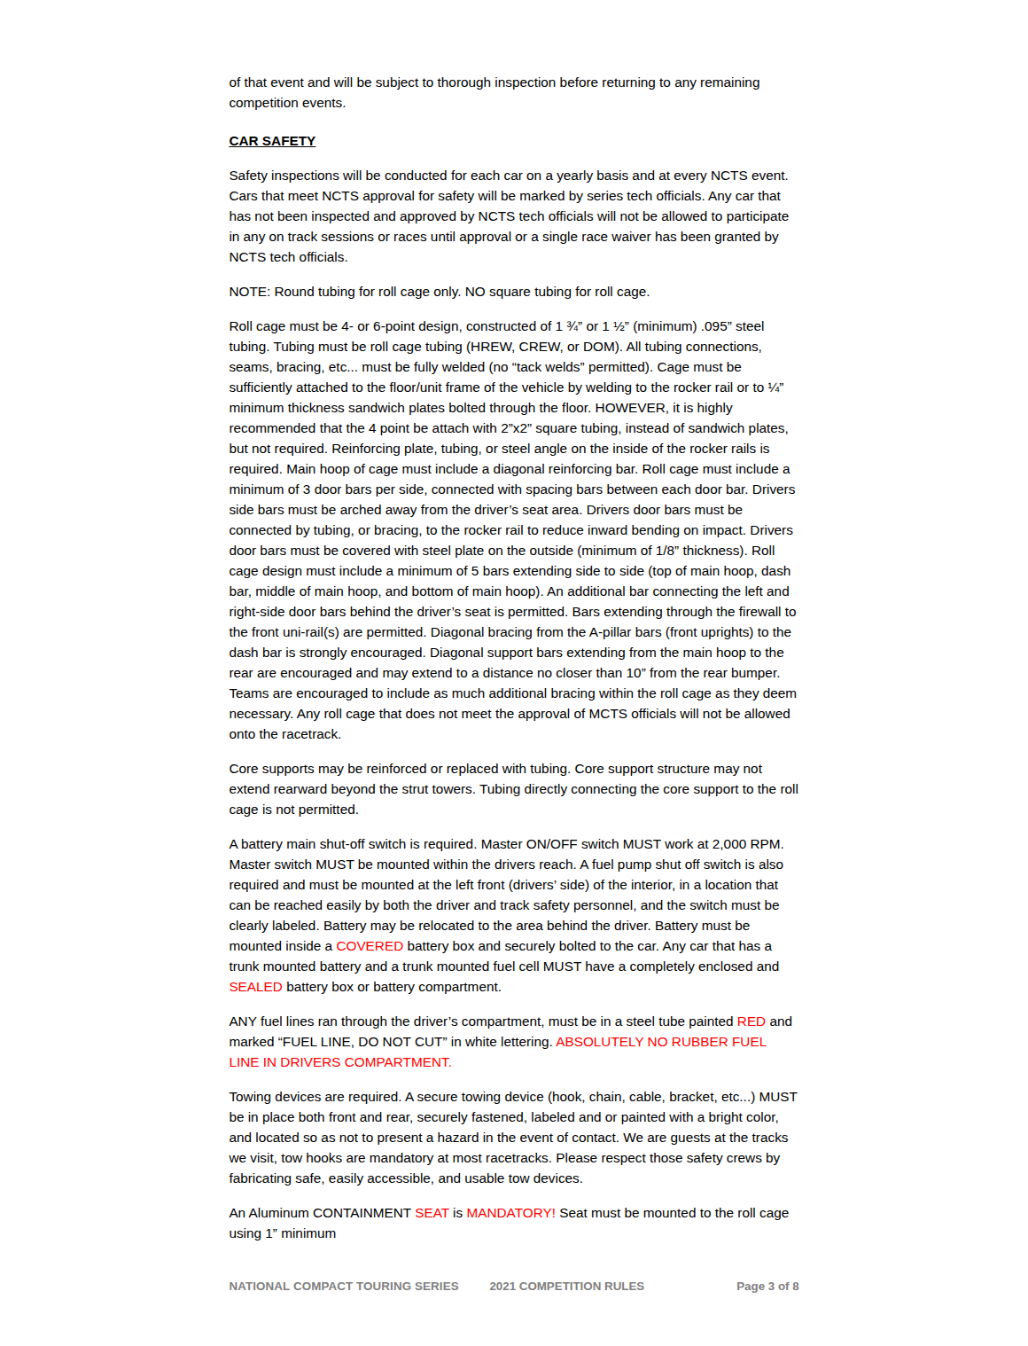of that event and will be subject to thorough inspection before returning to any remaining competition events.
CAR SAFETY
Safety inspections will be conducted for each car on a yearly basis and at every NCTS event. Cars that meet NCTS approval for safety will be marked by series tech officials. Any car that has not been inspected and approved by NCTS tech officials will not be allowed to participate in any on track sessions or races until approval or a single race waiver has been granted by NCTS tech officials.
NOTE: Round tubing for roll cage only. NO square tubing for roll cage.
Roll cage must be 4- or 6-point design, constructed of 1 ¾” or 1 ½” (minimum) .095” steel tubing. Tubing must be roll cage tubing (HREW, CREW, or DOM). All tubing connections, seams, bracing, etc... must be fully welded (no “tack welds” permitted). Cage must be sufficiently attached to the floor/unit frame of the vehicle by welding to the rocker rail or to ¼” minimum thickness sandwich plates bolted through the floor. HOWEVER, it is highly recommended that the 4 point be attach with 2”x2” square tubing, instead of sandwich plates, but not required. Reinforcing plate, tubing, or steel angle on the inside of the rocker rails is required. Main hoop of cage must include a diagonal reinforcing bar. Roll cage must include a minimum of 3 door bars per side, connected with spacing bars between each door bar. Drivers side bars must be arched away from the driver’s seat area. Drivers door bars must be connected by tubing, or bracing, to the rocker rail to reduce inward bending on impact. Drivers door bars must be covered with steel plate on the outside (minimum of 1/8” thickness). Roll cage design must include a minimum of 5 bars extending side to side (top of main hoop, dash bar, middle of main hoop, and bottom of main hoop). An additional bar connecting the left and right-side door bars behind the driver’s seat is permitted. Bars extending through the firewall to the front uni-rail(s) are permitted. Diagonal bracing from the A-pillar bars (front uprights) to the dash bar is strongly encouraged. Diagonal support bars extending from the main hoop to the rear are encouraged and may extend to a distance no closer than 10” from the rear bumper. Teams are encouraged to include as much additional bracing within the roll cage as they deem necessary. Any roll cage that does not meet the approval of MCTS officials will not be allowed onto the racetrack.
Core supports may be reinforced or replaced with tubing. Core support structure may not extend rearward beyond the strut towers. Tubing directly connecting the core support to the roll cage is not permitted.
A battery main shut-off switch is required. Master ON/OFF switch MUST work at 2,000 RPM. Master switch MUST be mounted within the drivers reach. A fuel pump shut off switch is also required and must be mounted at the left front (drivers’ side) of the interior, in a location that can be reached easily by both the driver and track safety personnel, and the switch must be clearly labeled. Battery may be relocated to the area behind the driver. Battery must be mounted inside a COVERED battery box and securely bolted to the car. Any car that has a trunk mounted battery and a trunk mounted fuel cell MUST have a completely enclosed and SEALED battery box or battery compartment.
ANY fuel lines ran through the driver’s compartment, must be in a steel tube painted RED and marked “FUEL LINE, DO NOT CUT” in white lettering. ABSOLUTELY NO RUBBER FUEL LINE IN DRIVERS COMPARTMENT.
Towing devices are required. A secure towing device (hook, chain, cable, bracket, etc...) MUST be in place both front and rear, securely fastened, labeled and or painted with a bright color, and located so as not to present a hazard in the event of contact. We are guests at the tracks we visit, tow hooks are mandatory at most racetracks. Please respect those safety crews by fabricating safe, easily accessible, and usable tow devices.
An Aluminum CONTAINMENT SEAT is MANDATORY! Seat must be mounted to the roll cage using 1” minimum
NATIONAL COMPACT TOURING SERIES 2021 COMPETITION RULES Page 3 of 8